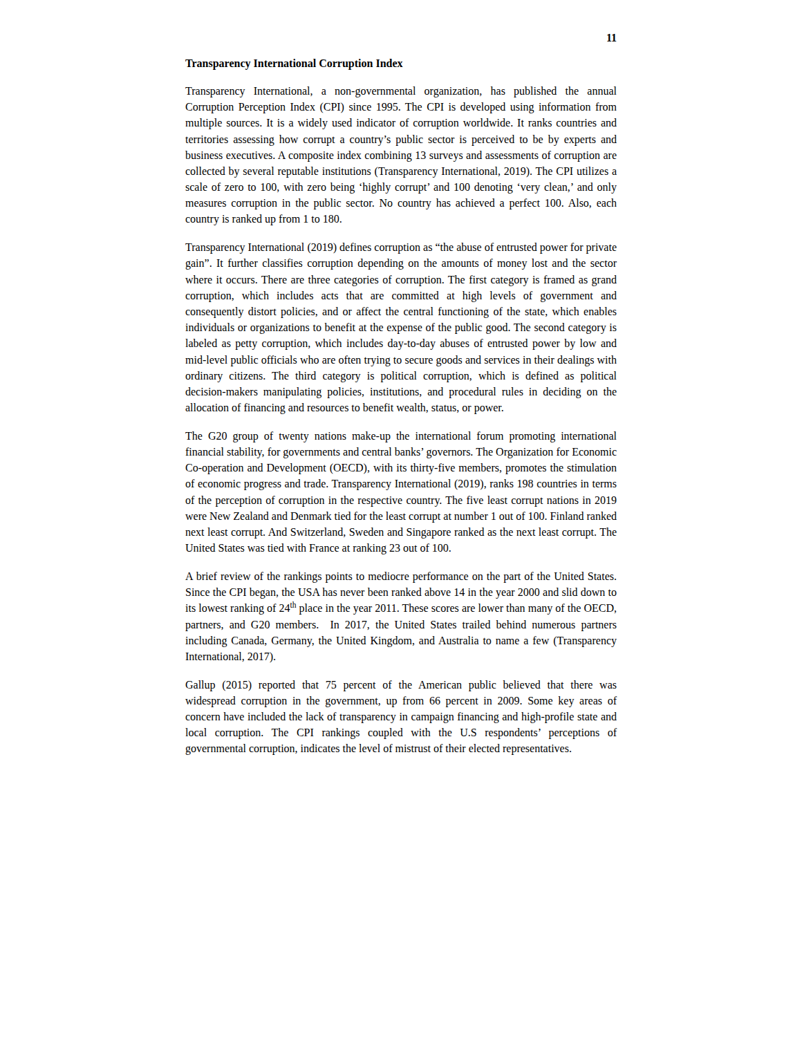11
Transparency International Corruption Index
Transparency International, a non-governmental organization, has published the annual Corruption Perception Index (CPI) since 1995. The CPI is developed using information from multiple sources. It is a widely used indicator of corruption worldwide. It ranks countries and territories assessing how corrupt a country’s public sector is perceived to be by experts and business executives. A composite index combining 13 surveys and assessments of corruption are collected by several reputable institutions (Transparency International, 2019). The CPI utilizes a scale of zero to 100, with zero being ‘highly corrupt’ and 100 denoting ‘very clean,’ and only measures corruption in the public sector. No country has achieved a perfect 100. Also, each country is ranked up from 1 to 180.
Transparency International (2019) defines corruption as “the abuse of entrusted power for private gain”. It further classifies corruption depending on the amounts of money lost and the sector where it occurs. There are three categories of corruption. The first category is framed as grand corruption, which includes acts that are committed at high levels of government and consequently distort policies, and or affect the central functioning of the state, which enables individuals or organizations to benefit at the expense of the public good. The second category is labeled as petty corruption, which includes day-to-day abuses of entrusted power by low and mid-level public officials who are often trying to secure goods and services in their dealings with ordinary citizens. The third category is political corruption, which is defined as political decision-makers manipulating policies, institutions, and procedural rules in deciding on the allocation of financing and resources to benefit wealth, status, or power.
The G20 group of twenty nations make-up the international forum promoting international financial stability, for governments and central banks’ governors. The Organization for Economic Co-operation and Development (OECD), with its thirty-five members, promotes the stimulation of economic progress and trade. Transparency International (2019), ranks 198 countries in terms of the perception of corruption in the respective country. The five least corrupt nations in 2019 were New Zealand and Denmark tied for the least corrupt at number 1 out of 100. Finland ranked next least corrupt. And Switzerland, Sweden and Singapore ranked as the next least corrupt. The United States was tied with France at ranking 23 out of 100.
A brief review of the rankings points to mediocre performance on the part of the United States. Since the CPI began, the USA has never been ranked above 14 in the year 2000 and slid down to its lowest ranking of 24th place in the year 2011. These scores are lower than many of the OECD, partners, and G20 members. In 2017, the United States trailed behind numerous partners including Canada, Germany, the United Kingdom, and Australia to name a few (Transparency International, 2017).
Gallup (2015) reported that 75 percent of the American public believed that there was widespread corruption in the government, up from 66 percent in 2009. Some key areas of concern have included the lack of transparency in campaign financing and high-profile state and local corruption. The CPI rankings coupled with the U.S respondents’ perceptions of governmental corruption, indicates the level of mistrust of their elected representatives.